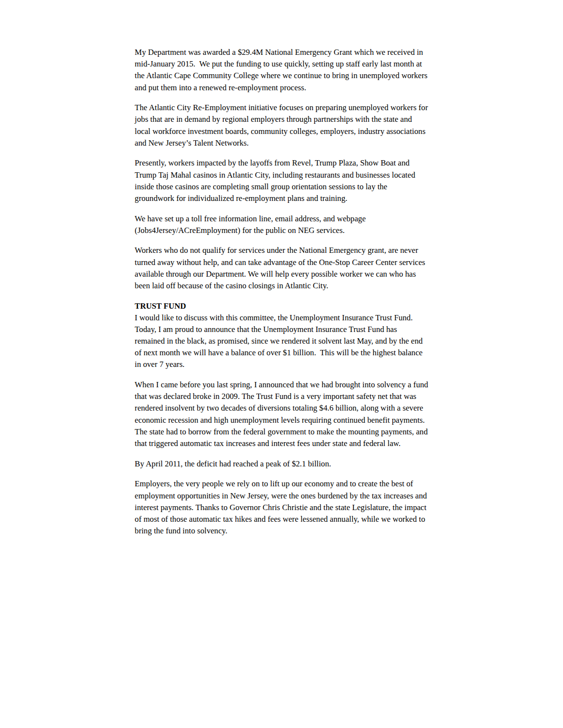My Department was awarded a $29.4M National Emergency Grant which we received in mid-January 2015. We put the funding to use quickly, setting up staff early last month at the Atlantic Cape Community College where we continue to bring in unemployed workers and put them into a renewed re-employment process.
The Atlantic City Re-Employment initiative focuses on preparing unemployed workers for jobs that are in demand by regional employers through partnerships with the state and local workforce investment boards, community colleges, employers, industry associations and New Jersey’s Talent Networks.
Presently, workers impacted by the layoffs from Revel, Trump Plaza, Show Boat and Trump Taj Mahal casinos in Atlantic City, including restaurants and businesses located inside those casinos are completing small group orientation sessions to lay the groundwork for individualized re-employment plans and training.
We have set up a toll free information line, email address, and webpage (Jobs4Jersey/ACreEmployment) for the public on NEG services.
Workers who do not qualify for services under the National Emergency grant, are never turned away without help, and can take advantage of the One-Stop Career Center services available through our Department. We will help every possible worker we can who has been laid off because of the casino closings in Atlantic City.
TRUST FUND
I would like to discuss with this committee, the Unemployment Insurance Trust Fund. Today, I am proud to announce that the Unemployment Insurance Trust Fund has remained in the black, as promised, since we rendered it solvent last May, and by the end of next month we will have a balance of over $1 billion. This will be the highest balance in over 7 years.
When I came before you last spring, I announced that we had brought into solvency a fund that was declared broke in 2009. The Trust Fund is a very important safety net that was rendered insolvent by two decades of diversions totaling $4.6 billion, along with a severe economic recession and high unemployment levels requiring continued benefit payments. The state had to borrow from the federal government to make the mounting payments, and that triggered automatic tax increases and interest fees under state and federal law.
By April 2011, the deficit had reached a peak of $2.1 billion.
Employers, the very people we rely on to lift up our economy and to create the best of employment opportunities in New Jersey, were the ones burdened by the tax increases and interest payments. Thanks to Governor Chris Christie and the state Legislature, the impact of most of those automatic tax hikes and fees were lessened annually, while we worked to bring the fund into solvency.